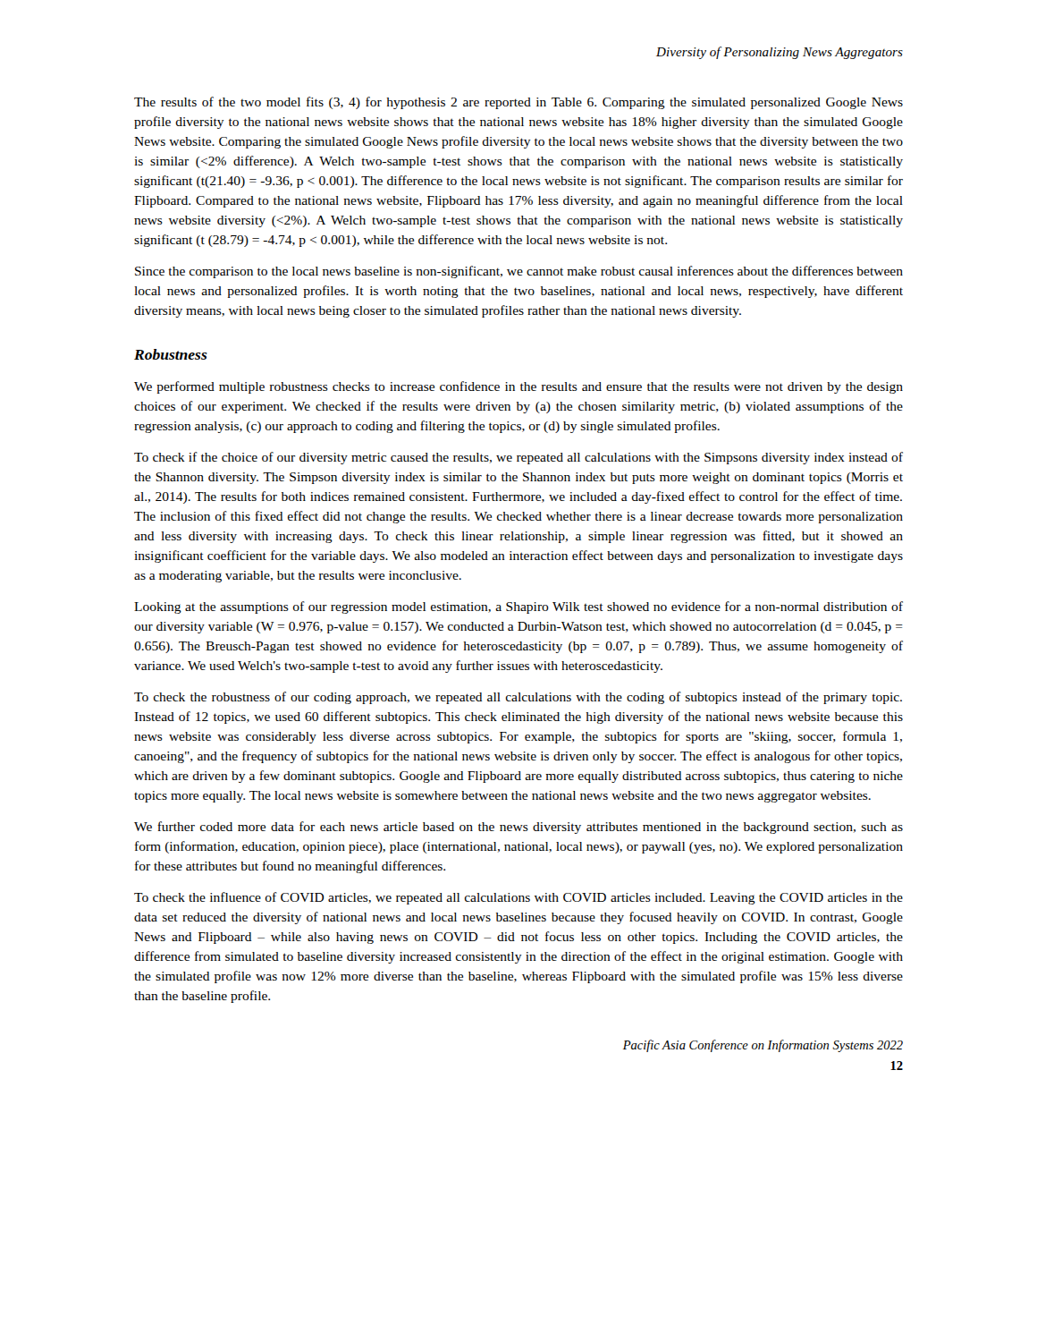Diversity of Personalizing News Aggregators
The results of the two model fits (3, 4) for hypothesis 2 are reported in Table 6. Comparing the simulated personalized Google News profile diversity to the national news website shows that the national news website has 18% higher diversity than the simulated Google News website. Comparing the simulated Google News profile diversity to the local news website shows that the diversity between the two is similar (<2% difference). A Welch two-sample t-test shows that the comparison with the national news website is statistically significant (t(21.40) = -9.36, p < 0.001). The difference to the local news website is not significant. The comparison results are similar for Flipboard. Compared to the national news website, Flipboard has 17% less diversity, and again no meaningful difference from the local news website diversity (<2%). A Welch two-sample t-test shows that the comparison with the national news website is statistically significant (t (28.79) = -4.74, p < 0.001), while the difference with the local news website is not.
Since the comparison to the local news baseline is non-significant, we cannot make robust causal inferences about the differences between local news and personalized profiles. It is worth noting that the two baselines, national and local news, respectively, have different diversity means, with local news being closer to the simulated profiles rather than the national news diversity.
Robustness
We performed multiple robustness checks to increase confidence in the results and ensure that the results were not driven by the design choices of our experiment. We checked if the results were driven by (a) the chosen similarity metric, (b) violated assumptions of the regression analysis, (c) our approach to coding and filtering the topics, or (d) by single simulated profiles.
To check if the choice of our diversity metric caused the results, we repeated all calculations with the Simpsons diversity index instead of the Shannon diversity. The Simpson diversity index is similar to the Shannon index but puts more weight on dominant topics (Morris et al., 2014). The results for both indices remained consistent. Furthermore, we included a day-fixed effect to control for the effect of time. The inclusion of this fixed effect did not change the results. We checked whether there is a linear decrease towards more personalization and less diversity with increasing days. To check this linear relationship, a simple linear regression was fitted, but it showed an insignificant coefficient for the variable days. We also modeled an interaction effect between days and personalization to investigate days as a moderating variable, but the results were inconclusive.
Looking at the assumptions of our regression model estimation, a Shapiro Wilk test showed no evidence for a non-normal distribution of our diversity variable (W = 0.976, p-value = 0.157). We conducted a Durbin-Watson test, which showed no autocorrelation (d = 0.045, p = 0.656). The Breusch-Pagan test showed no evidence for heteroscedasticity (bp = 0.07, p = 0.789). Thus, we assume homogeneity of variance. We used Welch's two-sample t-test to avoid any further issues with heteroscedasticity.
To check the robustness of our coding approach, we repeated all calculations with the coding of subtopics instead of the primary topic. Instead of 12 topics, we used 60 different subtopics. This check eliminated the high diversity of the national news website because this news website was considerably less diverse across subtopics. For example, the subtopics for sports are "skiing, soccer, formula 1, canoeing", and the frequency of subtopics for the national news website is driven only by soccer. The effect is analogous for other topics, which are driven by a few dominant subtopics. Google and Flipboard are more equally distributed across subtopics, thus catering to niche topics more equally. The local news website is somewhere between the national news website and the two news aggregator websites.
We further coded more data for each news article based on the news diversity attributes mentioned in the background section, such as form (information, education, opinion piece), place (international, national, local news), or paywall (yes, no). We explored personalization for these attributes but found no meaningful differences.
To check the influence of COVID articles, we repeated all calculations with COVID articles included. Leaving the COVID articles in the data set reduced the diversity of national news and local news baselines because they focused heavily on COVID. In contrast, Google News and Flipboard – while also having news on COVID – did not focus less on other topics. Including the COVID articles, the difference from simulated to baseline diversity increased consistently in the direction of the effect in the original estimation. Google with the simulated profile was now 12% more diverse than the baseline, whereas Flipboard with the simulated profile was 15% less diverse than the baseline profile.
Pacific Asia Conference on Information Systems 2022 12